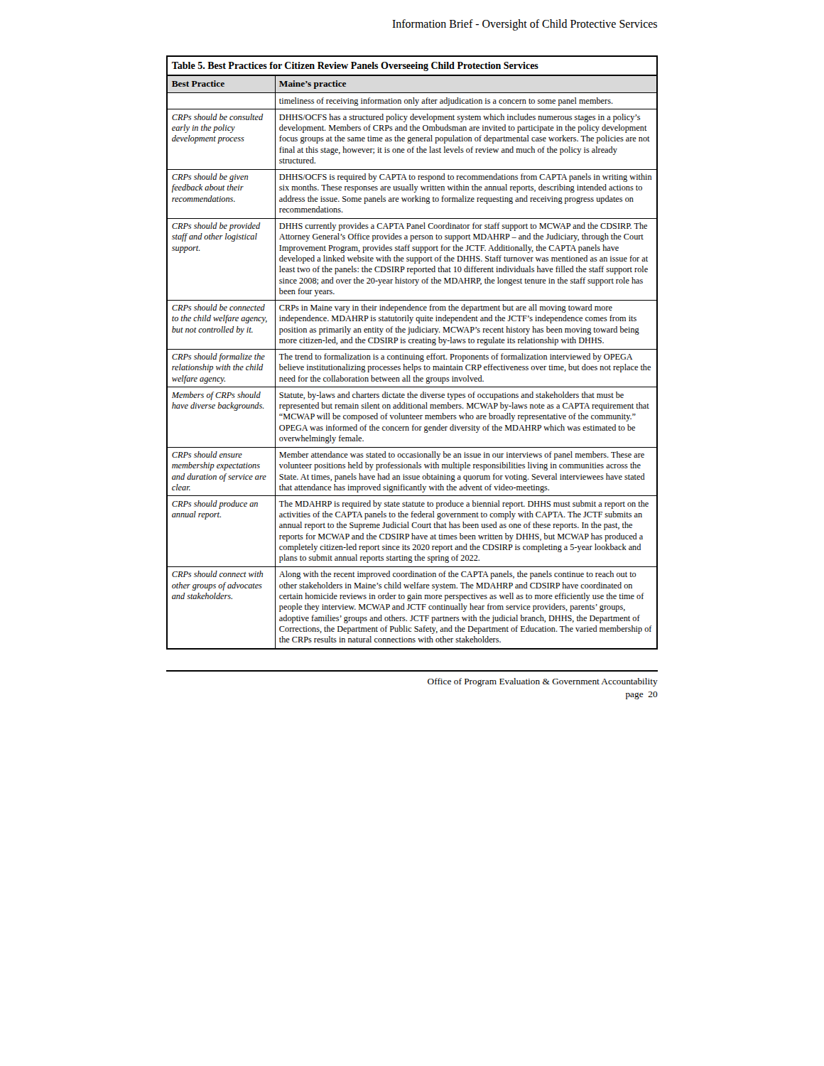Information Brief - Oversight of Child Protective Services
Table 5. Best Practices for Citizen Review Panels Overseeing Child Protection Services
| Best Practice | Maine’s practice |
| --- | --- |
| | timeliness of receiving information only after adjudication is a concern to some panel members. |
| CRPs should be consulted early in the policy development process | DHHS/OCFS has a structured policy development system which includes numerous stages in a policy’s development. Members of CRPs and the Ombudsman are invited to participate in the policy development focus groups at the same time as the general population of departmental case workers. The policies are not final at this stage, however; it is one of the last levels of review and much of the policy is already structured. |
| CRPs should be given feedback about their recommendations. | DHHS/OCFS is required by CAPTA to respond to recommendations from CAPTA panels in writing within six months. These responses are usually written within the annual reports, describing intended actions to address the issue. Some panels are working to formalize requesting and receiving progress updates on recommendations. |
| CRPs should be provided staff and other logistical support. | DHHS currently provides a CAPTA Panel Coordinator for staff support to MCWAP and the CDSIRP. The Attorney General’s Office provides a person to support MDAHRP – and the Judiciary, through the Court Improvement Program, provides staff support for the JCTF. Additionally, the CAPTA panels have developed a linked website with the support of the DHHS. Staff turnover was mentioned as an issue for at least two of the panels: the CDSIRP reported that 10 different individuals have filled the staff support role since 2008; and over the 20-year history of the MDAHRP, the longest tenure in the staff support role has been four years. |
| CRPs should be connected to the child welfare agency, but not controlled by it. | CRPs in Maine vary in their independence from the department but are all moving toward more independence. MDAHRP is statutorily quite independent and the JCTF’s independence comes from its position as primarily an entity of the judiciary. MCWAP’s recent history has been moving toward being more citizen-led, and the CDSIRP is creating by-laws to regulate its relationship with DHHS. |
| CRPs should formalize the relationship with the child welfare agency. | The trend to formalization is a continuing effort. Proponents of formalization interviewed by OPEGA believe institutionalizing processes helps to maintain CRP effectiveness over time, but does not replace the need for the collaboration between all the groups involved. |
| Members of CRPs should have diverse backgrounds. | Statute, by-laws and charters dictate the diverse types of occupations and stakeholders that must be represented but remain silent on additional members. MCWAP by-laws note as a CAPTA requirement that “MCWAP will be composed of volunteer members who are broadly representative of the community.” OPEGA was informed of the concern for gender diversity of the MDAHRP which was estimated to be overwhelmingly female. |
| CRPs should ensure membership expectations and duration of service are clear. | Member attendance was stated to occasionally be an issue in our interviews of panel members. These are volunteer positions held by professionals with multiple responsibilities living in communities across the State. At times, panels have had an issue obtaining a quorum for voting. Several interviewees have stated that attendance has improved significantly with the advent of video-meetings. |
| CRPs should produce an annual report. | The MDAHRP is required by state statute to produce a biennial report. DHHS must submit a report on the activities of the CAPTA panels to the federal government to comply with CAPTA. The JCTF submits an annual report to the Supreme Judicial Court that has been used as one of these reports. In the past, the reports for MCWAP and the CDSIRP have at times been written by DHHS, but MCWAP has produced a completely citizen-led report since its 2020 report and the CDSIRP is completing a 5-year lookback and plans to submit annual reports starting the spring of 2022. |
| CRPs should connect with other groups of advocates and stakeholders. | Along with the recent improved coordination of the CAPTA panels, the panels continue to reach out to other stakeholders in Maine’s child welfare system. The MDAHRP and CDSIRP have coordinated on certain homicide reviews in order to gain more perspectives as well as to more efficiently use the time of people they interview. MCWAP and JCTF continually hear from service providers, parents’ groups, adoptive families’ groups and others. JCTF partners with the judicial branch, DHHS, the Department of Corrections, the Department of Public Safety, and the Department of Education. The varied membership of the CRPs results in natural connections with other stakeholders. |
Office of Program Evaluation & Government Accountability
page 20